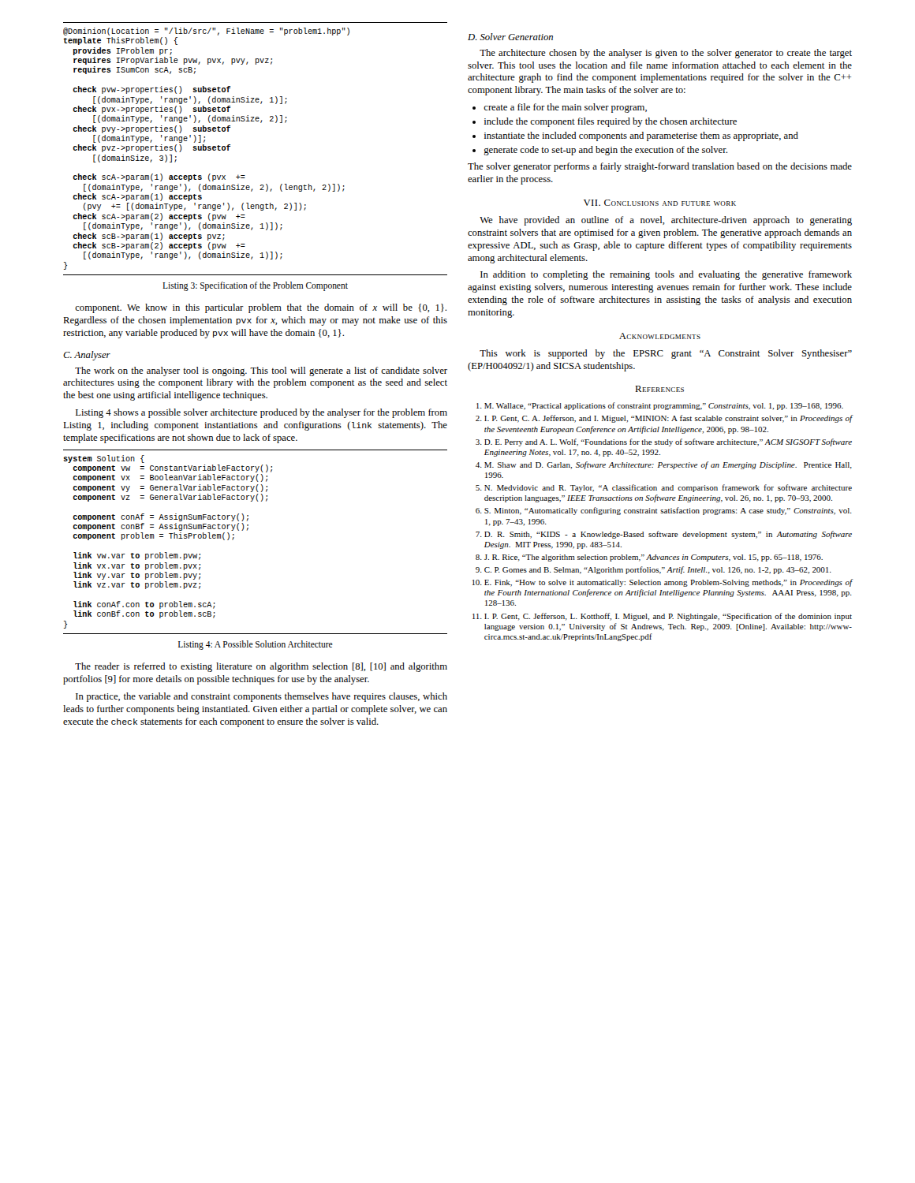@Dominion(Location = "/lib/src/", FileName = "problem1.hpp")
template ThisProblem() {
  provides IProblem pr;
  requires IPropVariable pvw, pvx, pvy, pvz;
  requires ISumCon scA, scB;

  check pvw->properties()  subsetof
      [(domainType, 'range'), (domainSize, 1)];
  check pvx->properties()  subsetof
      [(domainType, 'range'), (domainSize, 2)];
  check pvy->properties()  subsetof
      [(domainType, 'range')];
  check pvz->properties()  subsetof
      [(domainSize, 3)];

  check scA->param(1) accepts (pvx  +=
    [(domainType, 'range'), (domainSize, 2), (length, 2)]);
  check scA->param(1) accepts
    (pvy  += [(domainType, 'range'), (length, 2)]);
  check scA->param(2) accepts (pvw  +=
    [(domainType, 'range'), (domainSize, 1)]);
  check scB->param(1) accepts pvz;
  check scB->param(2) accepts (pvw  +=
    [(domainType, 'range'), (domainSize, 1)]);
}
Listing 3: Specification of the Problem Component
component. We know in this particular problem that the domain of x will be {0, 1}. Regardless of the chosen implementation pvx for x, which may or may not make use of this restriction, any variable produced by pvx will have the domain {0, 1}.
C. Analyser
The work on the analyser tool is ongoing. This tool will generate a list of candidate solver architectures using the component library with the problem component as the seed and select the best one using artificial intelligence techniques.
Listing 4 shows a possible solver architecture produced by the analyser for the problem from Listing 1, including component instantiations and configurations (link statements). The template specifications are not shown due to lack of space.
system Solution {
  component vw  = ConstantVariableFactory();
  component vx  = BooleanVariableFactory();
  component vy  = GeneralVariableFactory();
  component vz  = GeneralVariableFactory();

  component conAf = AssignSumFactory();
  component conBf = AssignSumFactory();
  component problem = ThisProblem();

  link vw.var to problem.pvw;
  link vx.var to problem.pvx;
  link vy.var to problem.pvy;
  link vz.var to problem.pvz;

  link conAf.con to problem.scA;
  link conBf.con to problem.scB;
}
Listing 4: A Possible Solution Architecture
The reader is referred to existing literature on algorithm selection [8], [10] and algorithm portfolios [9] for more details on possible techniques for use by the analyser.
In practice, the variable and constraint components themselves have requires clauses, which leads to further components being instantiated. Given either a partial or complete solver, we can execute the check statements for each component to ensure the solver is valid.
D. Solver Generation
The architecture chosen by the analyser is given to the solver generator to create the target solver. This tool uses the location and file name information attached to each element in the architecture graph to find the component implementations required for the solver in the C++ component library. The main tasks of the solver are to:
create a file for the main solver program,
include the component files required by the chosen architecture
instantiate the included components and parameterise them as appropriate, and
generate code to set-up and begin the execution of the solver.
The solver generator performs a fairly straight-forward translation based on the decisions made earlier in the process.
VII. Conclusions and future work
We have provided an outline of a novel, architecture-driven approach to generating constraint solvers that are optimised for a given problem. The generative approach demands an expressive ADL, such as Grasp, able to capture different types of compatibility requirements among architectural elements.
In addition to completing the remaining tools and evaluating the generative framework against existing solvers, numerous interesting avenues remain for further work. These include extending the role of software architectures in assisting the tasks of analysis and execution monitoring.
Acknowledgments
This work is supported by the EPSRC grant “A Constraint Solver Synthesiser” (EP/H004092/1) and SICSA studentships.
References
M. Wallace, “Practical applications of constraint programming,” Constraints, vol. 1, pp. 139–168, 1996.
I. P. Gent, C. A. Jefferson, and I. Miguel, “MINION: A fast scalable constraint solver,” in Proceedings of the Seventeenth European Conference on Artificial Intelligence, 2006, pp. 98–102.
D. E. Perry and A. L. Wolf, “Foundations for the study of software architecture,” ACM SIGSOFT Software Engineering Notes, vol. 17, no. 4, pp. 40–52, 1992.
M. Shaw and D. Garlan, Software Architecture: Perspective of an Emerging Discipline. Prentice Hall, 1996.
N. Medvidovic and R. Taylor, “A classification and comparison framework for software architecture description languages,” IEEE Transactions on Software Engineering, vol. 26, no. 1, pp. 70–93, 2000.
S. Minton, “Automatically configuring constraint satisfaction programs: A case study,” Constraints, vol. 1, pp. 7–43, 1996.
D. R. Smith, “KIDS - a Knowledge-Based software development system,” in Automating Software Design. MIT Press, 1990, pp. 483–514.
J. R. Rice, “The algorithm selection problem,” Advances in Computers, vol. 15, pp. 65–118, 1976.
C. P. Gomes and B. Selman, “Algorithm portfolios,” Artif. Intell., vol. 126, no. 1-2, pp. 43–62, 2001.
E. Fink, “How to solve it automatically: Selection among Problem-Solving methods,” in Proceedings of the Fourth International Conference on Artificial Intelligence Planning Systems. AAAI Press, 1998, pp. 128–136.
I. P. Gent, C. Jefferson, L. Kotthoff, I. Miguel, and P. Nightingale, “Specification of the dominion input language version 0.1,” University of St Andrews, Tech. Rep., 2009. [Online]. Available: http://www-circa.mcs.st-and.ac.uk/Preprints/InLangSpec.pdf